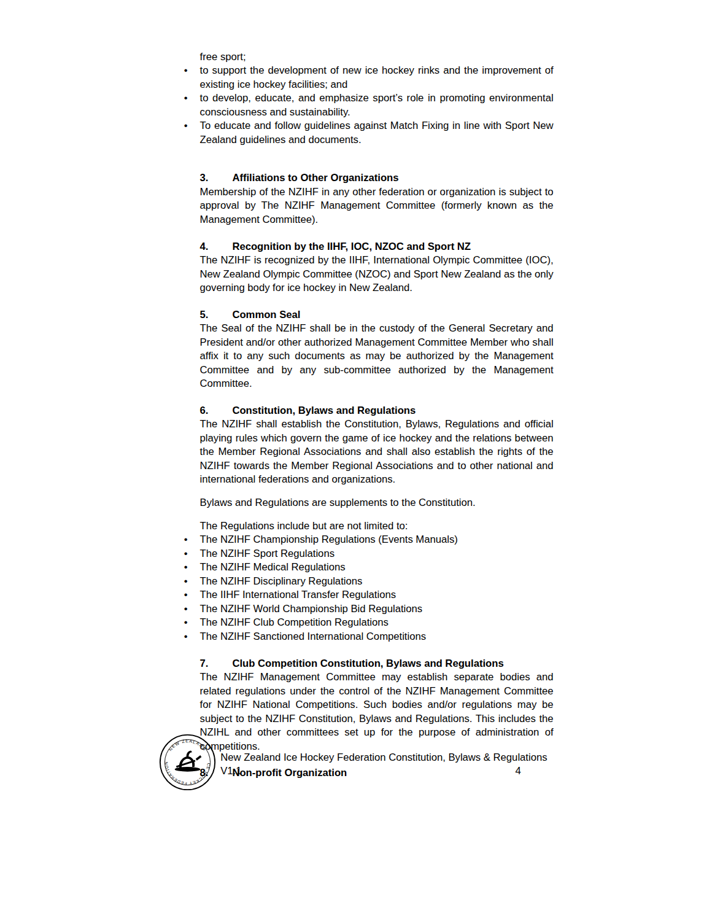free sport;
to support the development of new ice hockey rinks and the improvement of existing ice hockey facilities; and
to develop, educate, and emphasize sport’s role in promoting environmental consciousness and sustainability.
To educate and follow guidelines against Match Fixing in line with Sport New Zealand guidelines and documents.
3. Affiliations to Other Organizations
Membership of the NZIHF in any other federation or organization is subject to approval by The NZIHF Management Committee (formerly known as the Management Committee).
4. Recognition by the IIHF, IOC, NZOC and Sport NZ
The NZIHF is recognized by the IIHF, International Olympic Committee (IOC), New Zealand Olympic Committee (NZOC) and Sport New Zealand as the only governing body for ice hockey in New Zealand.
5. Common Seal
The Seal of the NZIHF shall be in the custody of the General Secretary and President and/or other authorized Management Committee Member who shall affix it to any such documents as may be authorized by the Management Committee and by any sub-committee authorized by the Management Committee.
6. Constitution, Bylaws and Regulations
The NZIHF shall establish the Constitution, Bylaws, Regulations and official playing rules which govern the game of ice hockey and the relations between the Member Regional Associations and shall also establish the rights of the NZIHF towards the Member Regional Associations and to other national and international federations and organizations.
Bylaws and Regulations are supplements to the Constitution.
The Regulations include but are not limited to:
The NZIHF Championship Regulations (Events Manuals)
The NZIHF Sport Regulations
The NZIHF Medical Regulations
The NZIHF Disciplinary Regulations
The IIHF International Transfer Regulations
The NZIHF World Championship Bid Regulations
The NZIHF Club Competition Regulations
The NZIHF Sanctioned International Competitions
7. Club Competition Constitution, Bylaws and Regulations
The NZIHF Management Committee may establish separate bodies and related regulations under the control of the NZIHF Management Committee for NZIHF National Competitions. Such bodies and/or regulations may be subject to the NZIHF Constitution, Bylaws and Regulations. This includes the NZIHL and other committees set up for the purpose of administration of competitions.
8. Non-profit Organization
NEW ZEALAND ICE HOCKEY FEDERATION
New Zealand Ice Hockey Federation Constitution, Bylaws & Regulations V1.1
4